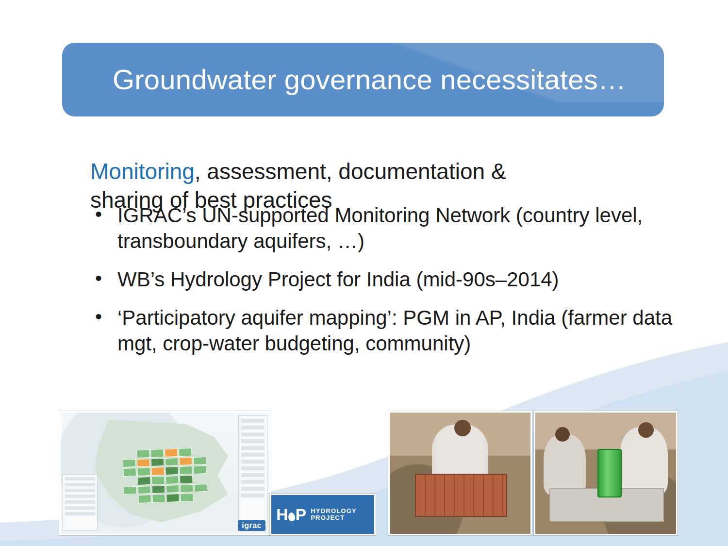Groundwater governance necessitates…
Monitoring, assessment, documentation &
sharing of best practices
IGRAC’s UN-supported Monitoring Network (country level, transboundary aquifers, …)
WB’s Hydrology Project for India (mid-90s–2014)
‘Participatory aquifer mapping’: PGM in AP, India (farmer data mgt, crop-water budgeting, community)
igrac
H P
Hydrology
Project